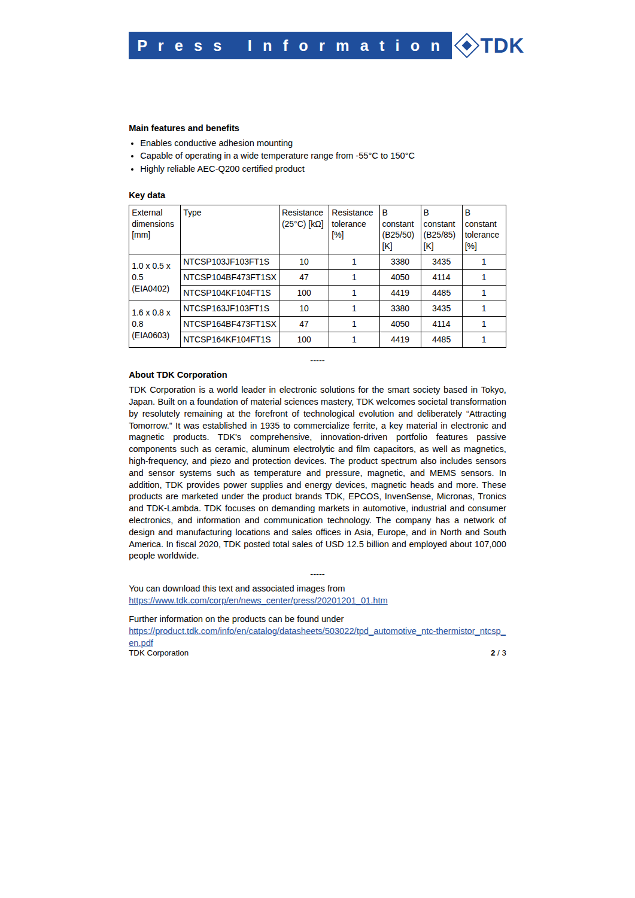P r e s s I n f o r m a t i o n
TDK
Main features and benefits
Enables conductive adhesion mounting
Capable of operating in a wide temperature range from -55°C to 150°C
Highly reliable AEC-Q200 certified product
Key data
| External dimensions [mm] | Type | Resistance (25°C) [kΩ] | Resistance tolerance [%] | B constant (B25/50) [K] | B constant (B25/85) [K] | B constant tolerance [%] |
| --- | --- | --- | --- | --- | --- | --- |
| 1.0 x 0.5 x 0.5 (EIA0402) | NTCSP103JF103FT1S | 10 | 1 | 3380 | 3435 | 1 |
| NTCSP104BF473FT1SX | 47 | 1 | 4050 | 4114 | 1 |
| NTCSP104KF104FT1S | 100 | 1 | 4419 | 4485 | 1 |
| 1.6 x 0.8 x 0.8 (EIA0603) | NTCSP163JF103FT1S | 10 | 1 | 3380 | 3435 | 1 |
| NTCSP164BF473FT1SX | 47 | 1 | 4050 | 4114 | 1 |
| NTCSP164KF104FT1S | 100 | 1 | 4419 | 4485 | 1 |
-----
About TDK Corporation
TDK Corporation is a world leader in electronic solutions for the smart society based in Tokyo, Japan. Built on a foundation of material sciences mastery, TDK welcomes societal transformation by resolutely remaining at the forefront of technological evolution and deliberately “Attracting Tomorrow.” It was established in 1935 to commercialize ferrite, a key material in electronic and magnetic products. TDK's comprehensive, innovation-driven portfolio features passive components such as ceramic, aluminum electrolytic and film capacitors, as well as magnetics, high-frequency, and piezo and protection devices. The product spectrum also includes sensors and sensor systems such as temperature and pressure, magnetic, and MEMS sensors. In addition, TDK provides power supplies and energy devices, magnetic heads and more. These products are marketed under the product brands TDK, EPCOS, InvenSense, Micronas, Tronics and TDK-Lambda. TDK focuses on demanding markets in automotive, industrial and consumer electronics, and information and communication technology. The company has a network of design and manufacturing locations and sales offices in Asia, Europe, and in North and South America. In fiscal 2020, TDK posted total sales of USD 12.5 billion and employed about 107,000 people worldwide.
-----
You can download this text and associated images from
https://www.tdk.com/corp/en/news_center/press/20201201_01.htm
Further information on the products can be found under
https://product.tdk.com/info/en/catalog/datasheets/503022/tpd_automotive_ntc-thermistor_ntcsp_en.pdf
TDK Corporation
2 / 3